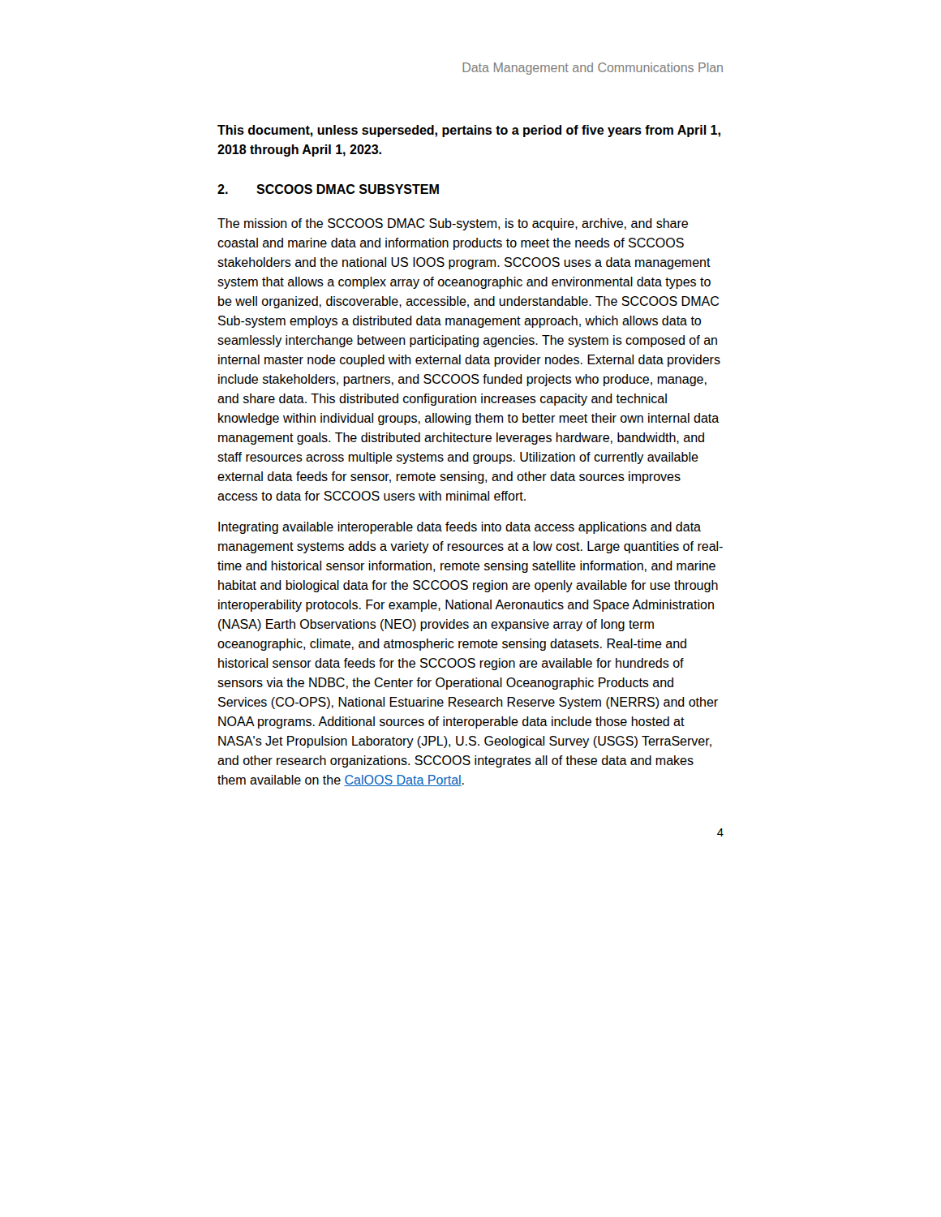Data Management and Communications Plan
This document, unless superseded, pertains to a period of five years from April 1, 2018 through April 1, 2023.
2. SCCOOS DMAC SUBSYSTEM
The mission of the SCCOOS DMAC Sub-system, is to acquire, archive, and share coastal and marine data and information products to meet the needs of SCCOOS stakeholders and the national US IOOS program. SCCOOS uses a data management system that allows a complex array of oceanographic and environmental data types to be well organized, discoverable, accessible, and understandable. The SCCOOS DMAC Sub-system employs a distributed data management approach, which allows data to seamlessly interchange between participating agencies. The system is composed of an internal master node coupled with external data provider nodes. External data providers include stakeholders, partners, and SCCOOS funded projects who produce, manage, and share data. This distributed configuration increases capacity and technical knowledge within individual groups, allowing them to better meet their own internal data management goals. The distributed architecture leverages hardware, bandwidth, and staff resources across multiple systems and groups. Utilization of currently available external data feeds for sensor, remote sensing, and other data sources improves access to data for SCCOOS users with minimal effort.
Integrating available interoperable data feeds into data access applications and data management systems adds a variety of resources at a low cost. Large quantities of real-time and historical sensor information, remote sensing satellite information, and marine habitat and biological data for the SCCOOS region are openly available for use through interoperability protocols. For example, National Aeronautics and Space Administration (NASA) Earth Observations (NEO) provides an expansive array of long term oceanographic, climate, and atmospheric remote sensing datasets. Real-time and historical sensor data feeds for the SCCOOS region are available for hundreds of sensors via the NDBC, the Center for Operational Oceanographic Products and Services (CO-OPS), National Estuarine Research Reserve System (NERRS) and other NOAA programs. Additional sources of interoperable data include those hosted at NASA's Jet Propulsion Laboratory (JPL), U.S. Geological Survey (USGS) TerraServer, and other research organizations. SCCOOS integrates all of these data and makes them available on the CalOOS Data Portal.
4